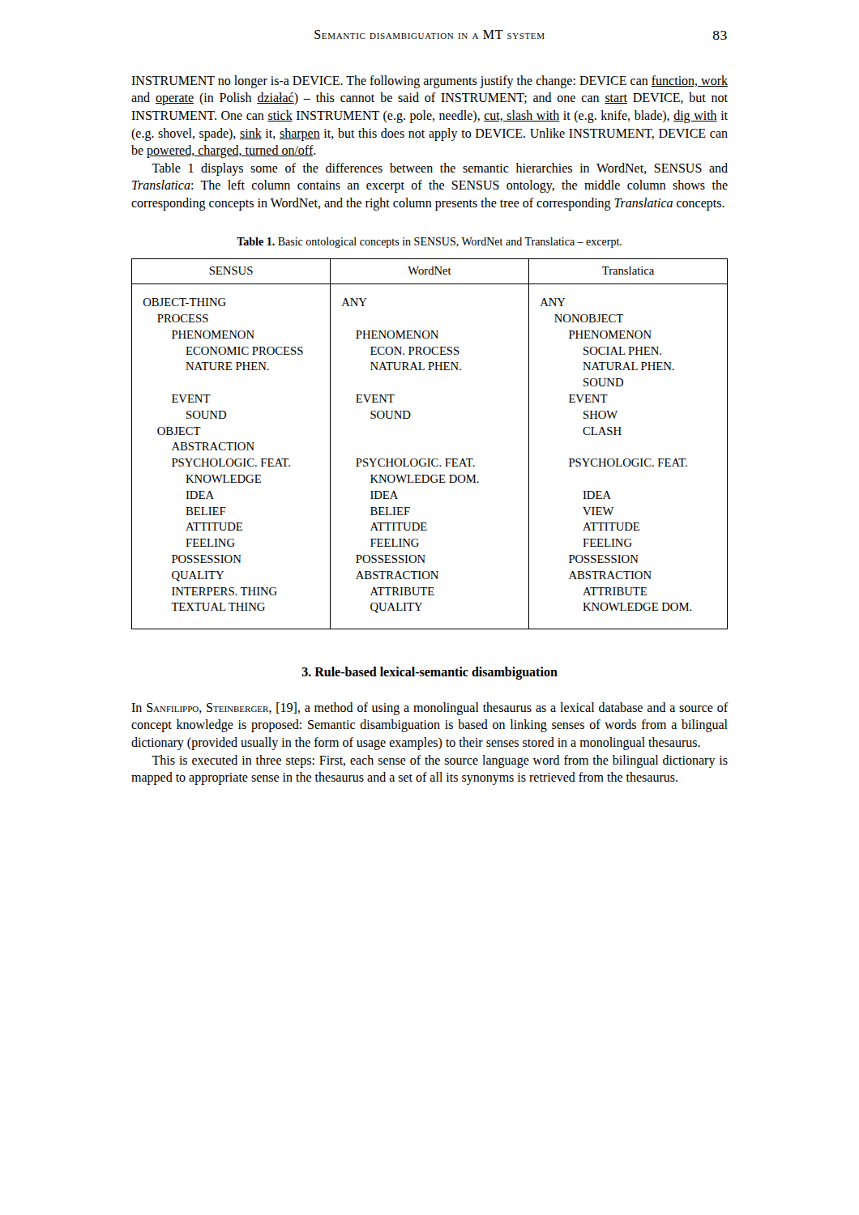Semantic disambiguation in a MT system 83
INSTRUMENT no longer is-a DEVICE. The following arguments justify the change: DEVICE can function, work and operate (in Polish działać) – this cannot be said of INSTRUMENT; and one can start DEVICE, but not INSTRUMENT. One can stick INSTRUMENT (e.g. pole, needle), cut, slash with it (e.g. knife, blade), dig with it (e.g. shovel, spade), sink it, sharpen it, but this does not apply to DEVICE. Unlike INSTRUMENT, DEVICE can be powered, charged, turned on/off.
Table 1 displays some of the differences between the semantic hierarchies in WordNet, SENSUS and Translatica: The left column contains an excerpt of the SENSUS ontology, the middle column shows the corresponding concepts in WordNet, and the right column presents the tree of corresponding Translatica concepts.
Table 1. Basic ontological concepts in SENSUS, WordNet and Translatica – excerpt.
| SENSUS | WordNet | Translatica |
| --- | --- | --- |
| OBJECT-THING PROCESS PHENOMENON ECONOMIC PROCESS NATURE PHEN. EVENT SOUND OBJECT ABSTRACTION PSYCHOLOGIC. FEAT. KNOWLEDGE IDEA BELIEF ATTITUDE FEELING POSSESSION QUALITY INTERPERS. THING TEXTUAL THING | ANY PHENOMENON ECON. PROCESS NATURAL PHEN. EVENT SOUND PSYCHOLOGIC. FEAT. KNOWLEDGE DOM. IDEA BELIEF ATTITUDE FEELING POSSESSION ABSTRACTION ATTRIBUTE QUALITY | ANY NONOBJECT PHENOMENON SOCIAL PHEN. NATURAL PHEN. SOUND EVENT SHOW CLASH PSYCHOLOGIC. FEAT. IDEA VIEW ATTITUDE FEELING POSSESSION ABSTRACTION ATTRIBUTE KNOWLEDGE DOM. |
3. Rule-based lexical-semantic disambiguation
In Sanfilippo, Steinberger, [19], a method of using a monolingual thesaurus as a lexical database and a source of concept knowledge is proposed: Semantic disambiguation is based on linking senses of words from a bilingual dictionary (provided usually in the form of usage examples) to their senses stored in a monolingual thesaurus.
This is executed in three steps: First, each sense of the source language word from the bilingual dictionary is mapped to appropriate sense in the thesaurus and a set of all its synonyms is retrieved from the thesaurus.